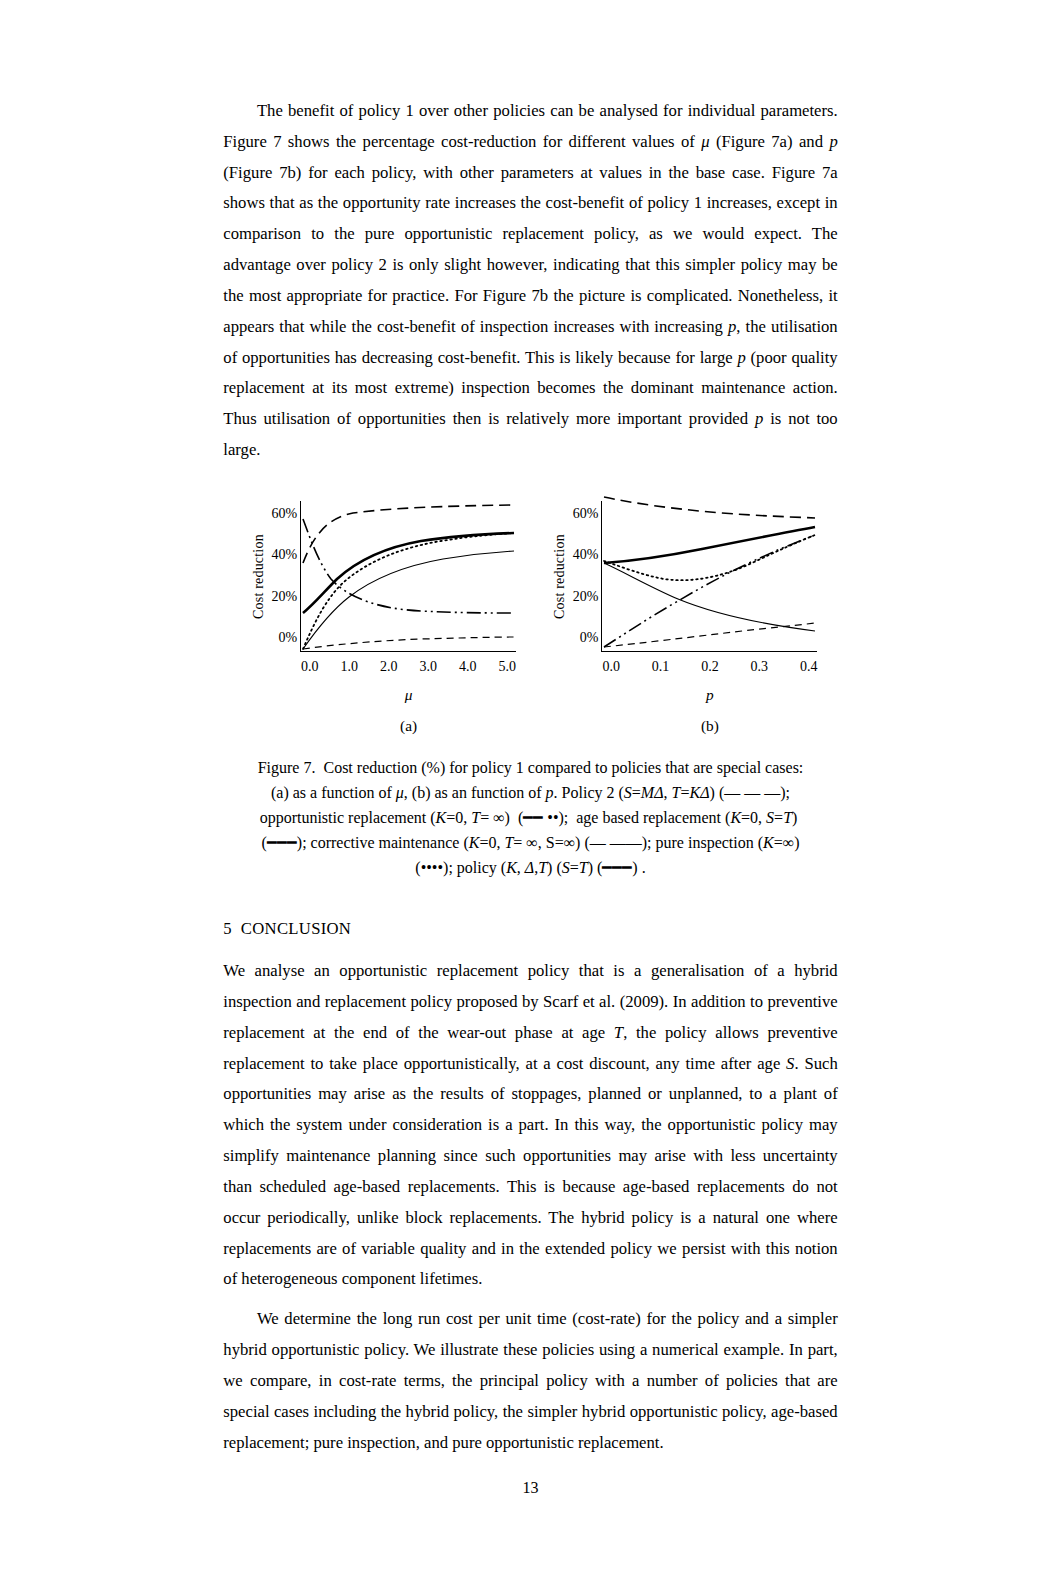The benefit of policy 1 over other policies can be analysed for individual parameters. Figure 7 shows the percentage cost-reduction for different values of μ (Figure 7a) and p (Figure 7b) for each policy, with other parameters at values in the base case. Figure 7a shows that as the opportunity rate increases the cost-benefit of policy 1 increases, except in comparison to the pure opportunistic replacement policy, as we would expect. The advantage over policy 2 is only slight however, indicating that this simpler policy may be the most appropriate for practice. For Figure 7b the picture is complicated. Nonetheless, it appears that while the cost-benefit of inspection increases with increasing p, the utilisation of opportunities has decreasing cost-benefit. This is likely because for large p (poor quality replacement at its most extreme) inspection becomes the dominant maintenance action. Thus utilisation of opportunities then is relatively more important provided p is not too large.
Cost reduction
60% 40% 20% 0%
0.01.02.03.04.05.0
μ
(a)
Cost reduction
60% 40% 20% 0%
0.00.10.20.30.4
p
(b)
Figure 7. Cost reduction (%) for policy 1 compared to policies that are special cases: (a) as a function of μ, (b) as an function of p. Policy 2 (S=MΔ, T=KΔ) (— — —); opportunistic replacement (K=0, T= ∞) (━━ ••); age based replacement (K=0, S=T) (━━━); corrective maintenance (K=0, T= ∞, S=∞) (— ——); pure inspection (K=∞) (••••); policy (K, Δ,T) (S=T) (━━━) .
5 CONCLUSION
We analyse an opportunistic replacement policy that is a generalisation of a hybrid inspection and replacement policy proposed by Scarf et al. (2009). In addition to preventive replacement at the end of the wear-out phase at age T, the policy allows preventive replacement to take place opportunistically, at a cost discount, any time after age S. Such opportunities may arise as the results of stoppages, planned or unplanned, to a plant of which the system under consideration is a part. In this way, the opportunistic policy may simplify maintenance planning since such opportunities may arise with less uncertainty than scheduled age-based replacements. This is because age-based replacements do not occur periodically, unlike block replacements. The hybrid policy is a natural one where replacements are of variable quality and in the extended policy we persist with this notion of heterogeneous component lifetimes.
We determine the long run cost per unit time (cost-rate) for the policy and a simpler hybrid opportunistic policy. We illustrate these policies using a numerical example. In part, we compare, in cost-rate terms, the principal policy with a number of policies that are special cases including the hybrid policy, the simpler hybrid opportunistic policy, age-based replacement; pure inspection, and pure opportunistic replacement.
13